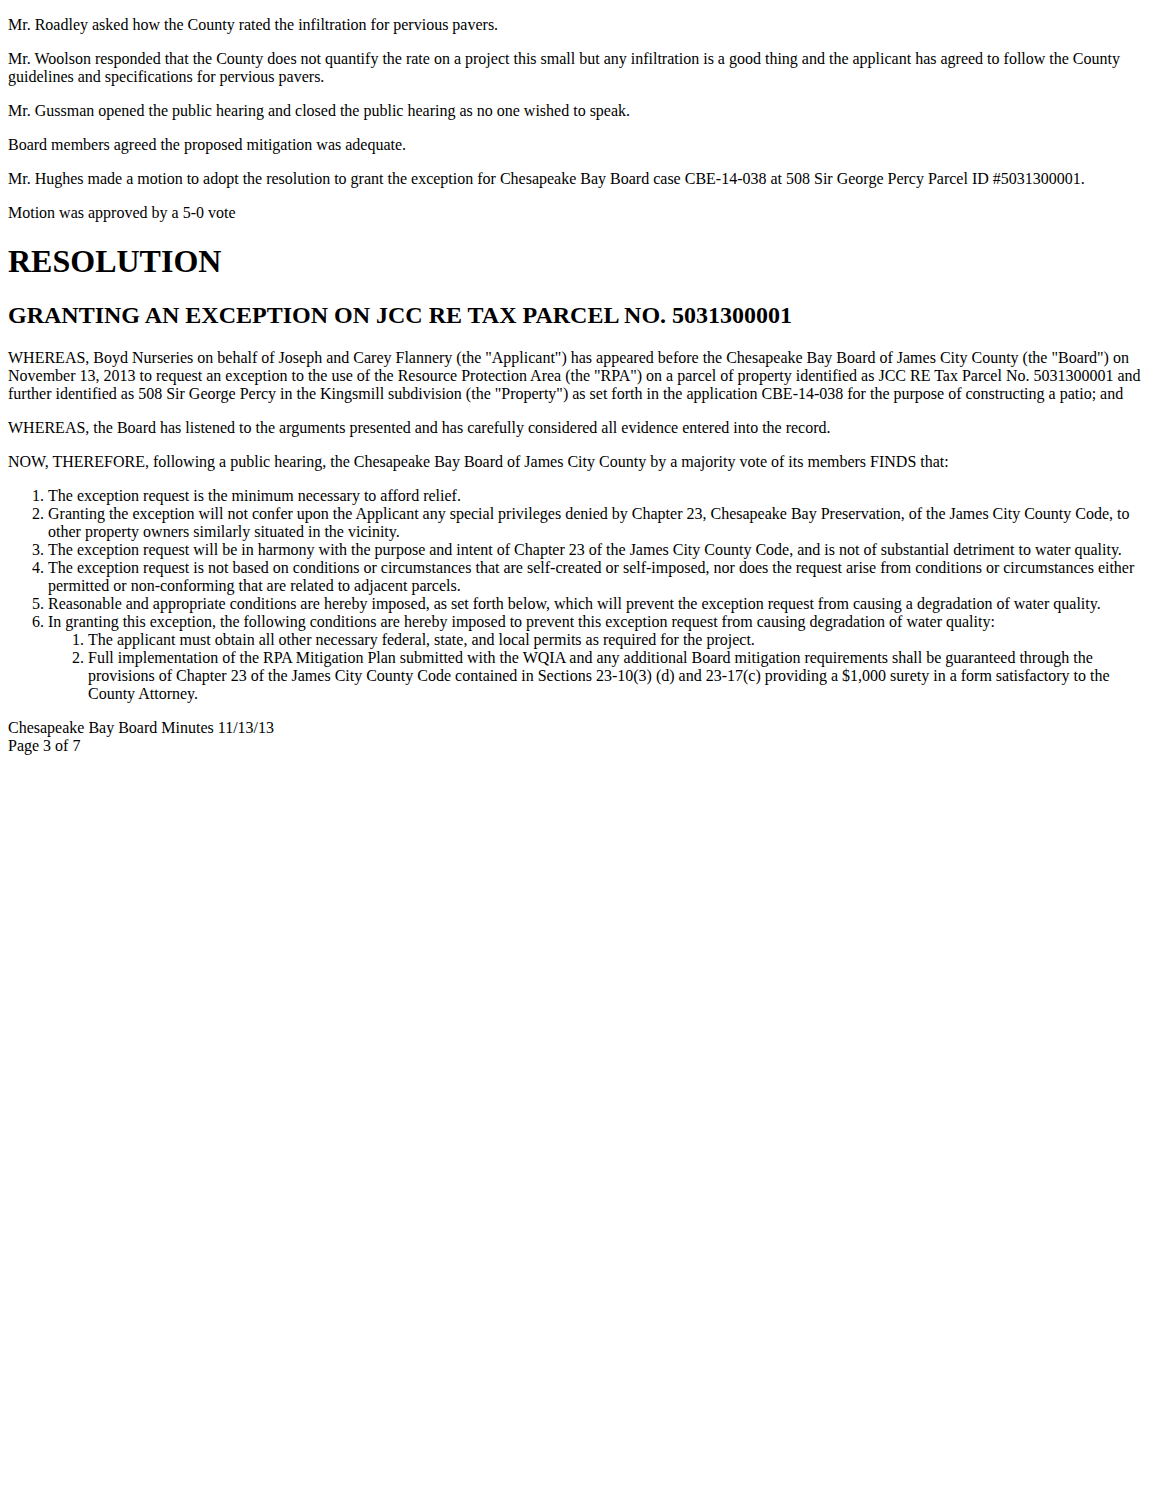Mr. Roadley asked how the County rated the infiltration for pervious pavers.
Mr. Woolson responded that the County does not quantify the rate on a project this small but any infiltration is a good thing and the applicant has agreed to follow the County guidelines and specifications for pervious pavers.
Mr. Gussman opened the public hearing and closed the public hearing as no one wished to speak.
Board members agreed the proposed mitigation was adequate.
Mr. Hughes made a motion to adopt the resolution to grant the exception for Chesapeake Bay Board case CBE-14-038 at 508 Sir George Percy Parcel ID #5031300001.
Motion was approved by a 5-0 vote
RESOLUTION
GRANTING AN EXCEPTION ON JCC RE TAX PARCEL NO. 5031300001
WHEREAS, Boyd Nurseries on behalf of Joseph and Carey Flannery (the "Applicant") has appeared before the Chesapeake Bay Board of James City County (the "Board") on November 13, 2013 to request an exception to the use of the Resource Protection Area (the "RPA") on a parcel of property identified as JCC RE Tax Parcel No. 5031300001 and further identified as 508 Sir George Percy in the Kingsmill subdivision (the "Property") as set forth in the application CBE-14-038 for the purpose of constructing a patio; and
WHEREAS, the Board has listened to the arguments presented and has carefully considered all evidence entered into the record.
NOW, THEREFORE, following a public hearing, the Chesapeake Bay Board of James City County by a majority vote of its members FINDS that:
The exception request is the minimum necessary to afford relief.
Granting the exception will not confer upon the Applicant any special privileges denied by Chapter 23, Chesapeake Bay Preservation, of the James City County Code, to other property owners similarly situated in the vicinity.
The exception request will be in harmony with the purpose and intent of Chapter 23 of the James City County Code, and is not of substantial detriment to water quality.
The exception request is not based on conditions or circumstances that are self-created or self-imposed, nor does the request arise from conditions or circumstances either permitted or non-conforming that are related to adjacent parcels.
Reasonable and appropriate conditions are hereby imposed, as set forth below, which will prevent the exception request from causing a degradation of water quality.
In granting this exception, the following conditions are hereby imposed to prevent this exception request from causing degradation of water quality:
The applicant must obtain all other necessary federal, state, and local permits as required for the project.
Full implementation of the RPA Mitigation Plan submitted with the WQIA and any additional Board mitigation requirements shall be guaranteed through the provisions of Chapter 23 of the James City County Code contained in Sections 23-10(3) (d) and 23-17(c) providing a $1,000 surety in a form satisfactory to the County Attorney.
Chesapeake Bay Board Minutes 11/13/13
Page 3 of 7